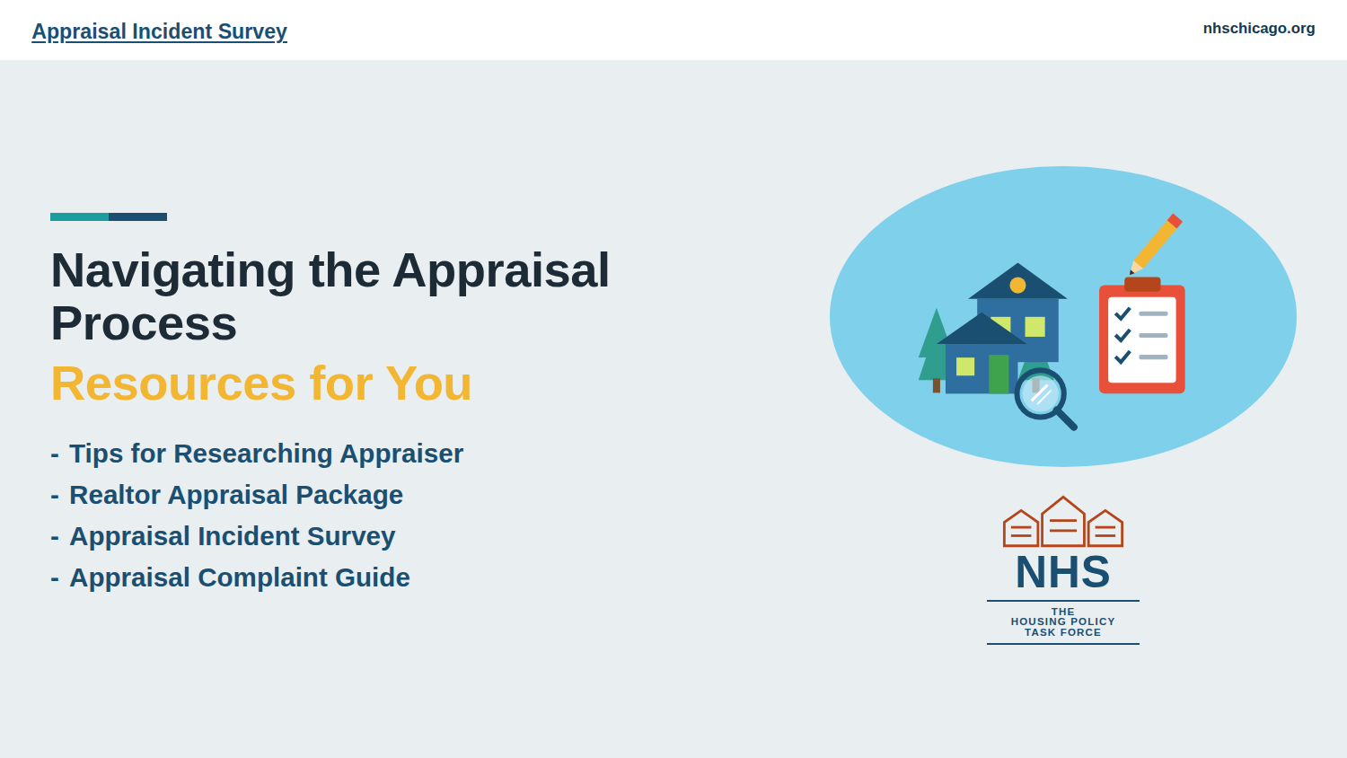Appraisal Incident Survey nhschicago.org
Navigating the Appraisal Process Resources for You
Tips for Researching Appraiser
Realtor Appraisal Package
Appraisal Incident Survey
Appraisal Complaint Guide
NHS
The Housing Policy Task Force